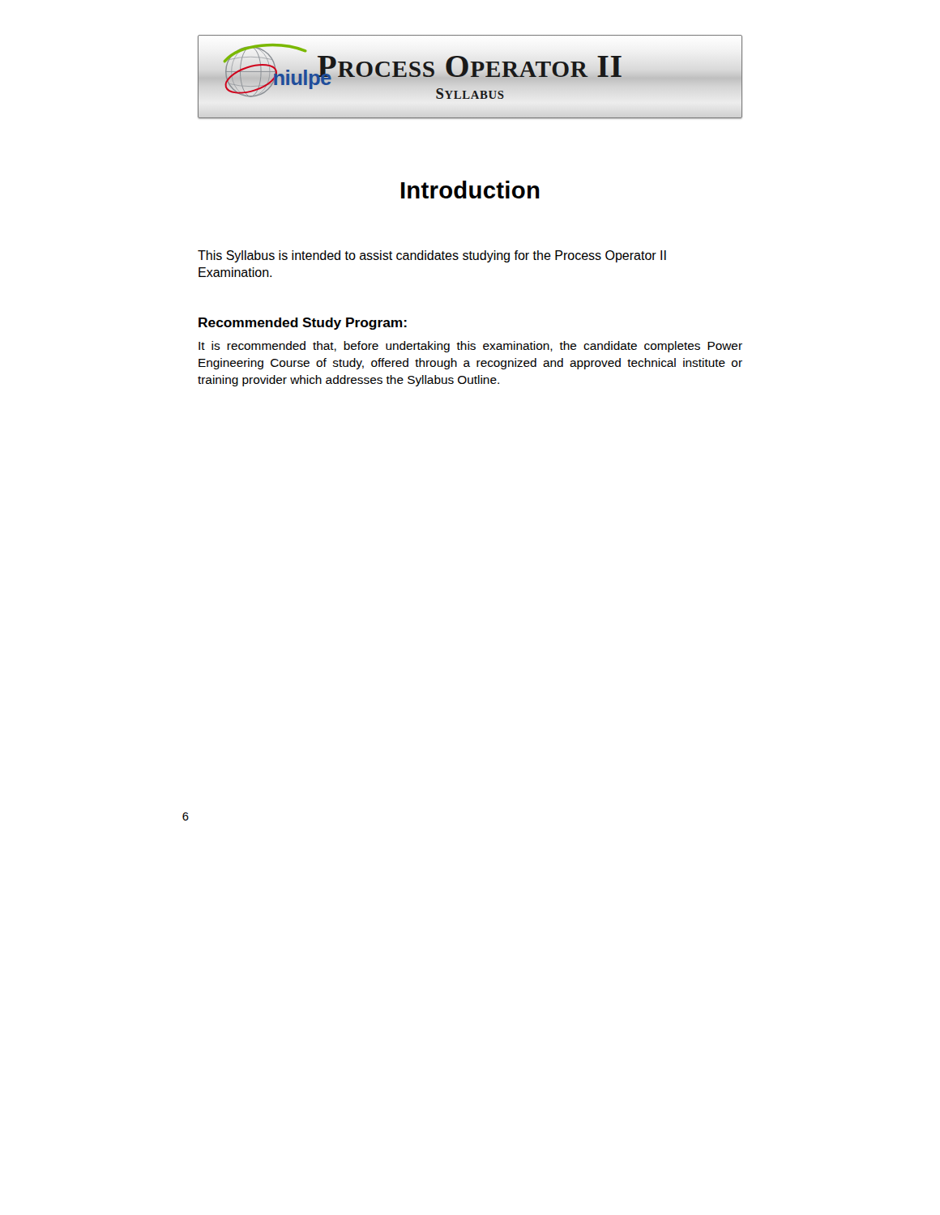NIULPE logo niulpe
PROCESS OPERATOR II
SYLLABUS
Introduction
This Syllabus is intended to assist candidates studying for the Process Operator II Examination.
Recommended Study Program:
It is recommended that, before undertaking this examination, the candidate completes Power Engineering Course of study, offered through a recognized and approved technical institute or training provider which addresses the Syllabus Outline.
6